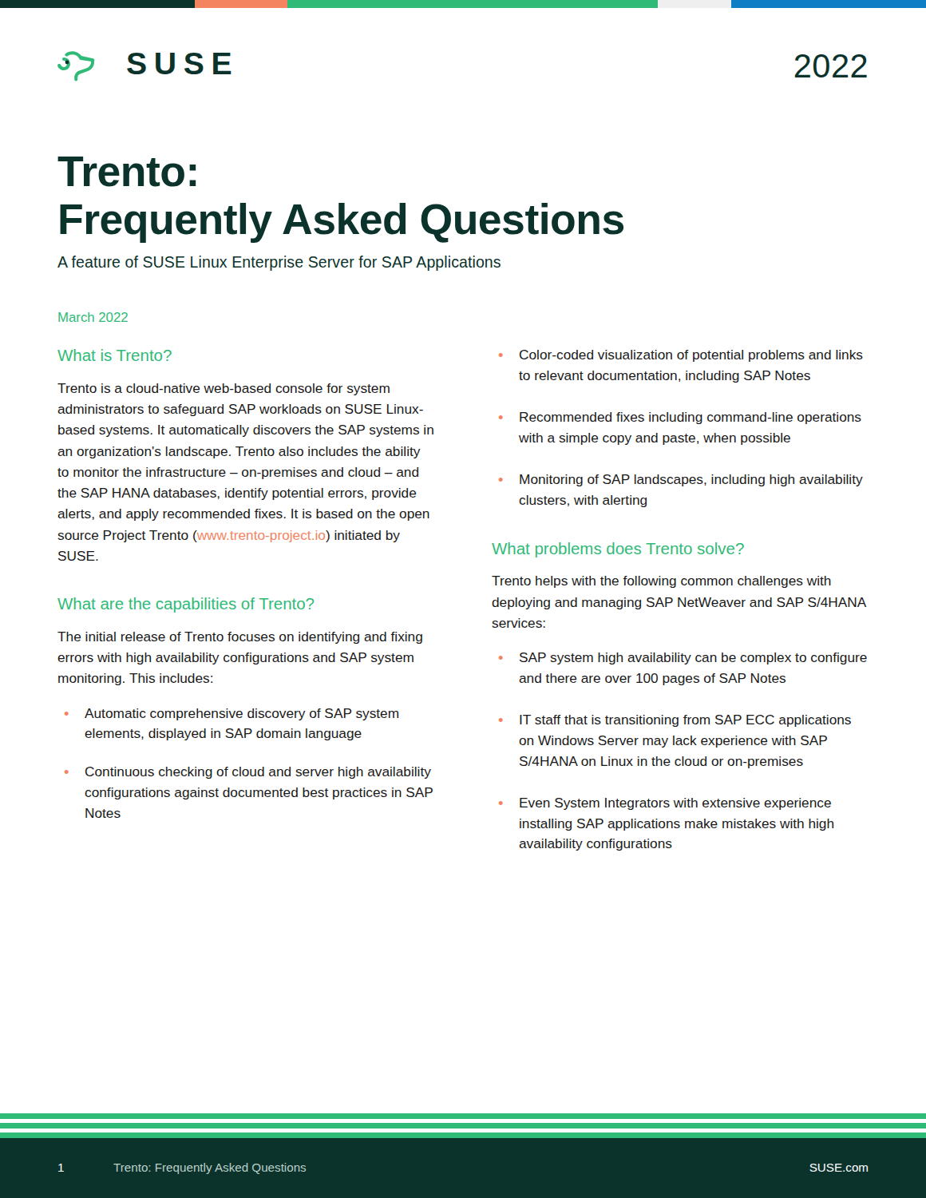SUSE
2022
Trento:
Frequently Asked Questions
A feature of SUSE Linux Enterprise Server for SAP Applications
March 2022
What is Trento?
Trento is a cloud-native web-based console for system administrators to safeguard SAP workloads on SUSE Linux-based systems. It automatically discovers the SAP systems in an organization's landscape. Trento also includes the ability to monitor the infrastructure – on-premises and cloud – and the SAP HANA databases, identify potential errors, provide alerts, and apply recommended fixes. It is based on the open source Project Trento (www.trento-project.io) initiated by SUSE.
What are the capabilities of Trento?
The initial release of Trento focuses on identifying and fixing errors with high availability configurations and SAP system monitoring. This includes:
Automatic comprehensive discovery of SAP system elements, displayed in SAP domain language
Continuous checking of cloud and server high availability configurations against documented best practices in SAP Notes
Color-coded visualization of potential problems and links to relevant documentation, including SAP Notes
Recommended fixes including command-line operations with a simple copy and paste, when possible
Monitoring of SAP landscapes, including high availability clusters, with alerting
What problems does Trento solve?
Trento helps with the following common challenges with deploying and managing SAP NetWeaver and SAP S/4HANA services:
SAP system high availability can be complex to configure and there are over 100 pages of SAP Notes
IT staff that is transitioning from SAP ECC applications on Windows Server may lack experience with SAP S/4HANA on Linux in the cloud or on-premises
Even System Integrators with extensive experience installing SAP applications make mistakes with high availability configurations
1
Trento: Frequently Asked Questions
SUSE.com